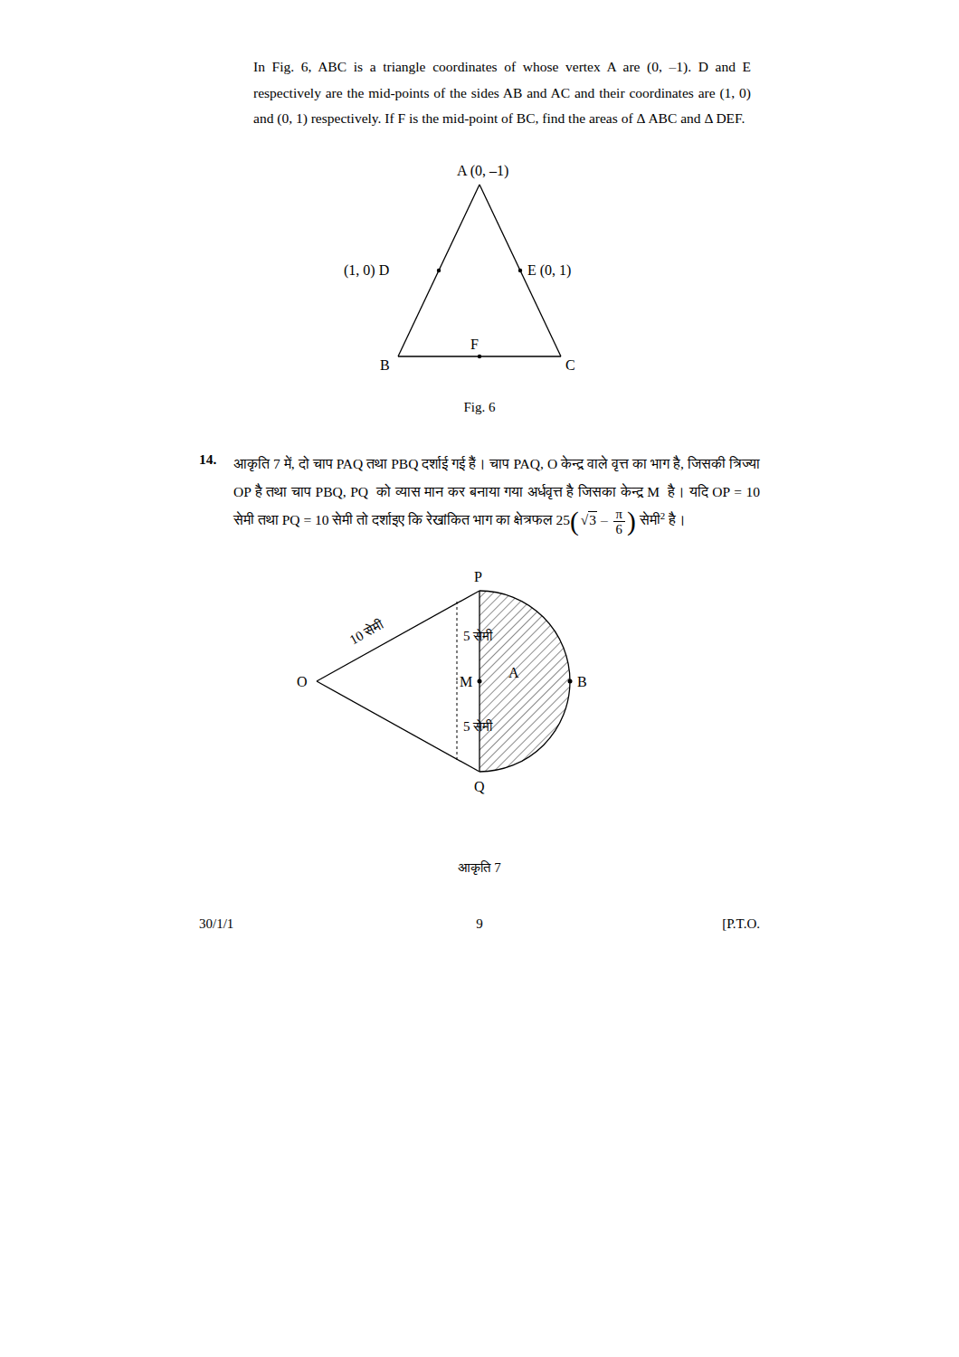In Fig. 6, ABC is a triangle coordinates of whose vertex A are (0, –1). D and E respectively are the mid-points of the sides AB and AC and their coordinates are (1, 0) and (0, 1) respectively. If F is the mid-point of BC, find the areas of Δ ABC and Δ DEF.
A (0, –1) (1, 0) D E (0, 1) F B C
Fig. 6
14.
आकृति 7 में, दो चाप PAQ तथा PBQ दर्शाई गई हैं। चाप PAQ, O केन्द्र वाले वृत्त का भाग है, जिसकी त्रिज्या OP है तथा चाप PBQ, PQ को व्यास मान कर बनाया गया अर्धवृत्त है जिसका केन्द्र M है। यदि OP = 10 सेमी तथा PQ = 10 सेमी तो दर्शाइए कि रेखांकित भाग का क्षेत्रफल 25(√3 – π 6) सेमी2 है।
P Q O M A B 10 सेमी 5 सेमी 5 सेमी
आकृति 7
30/1/1
9
[P.T.O.